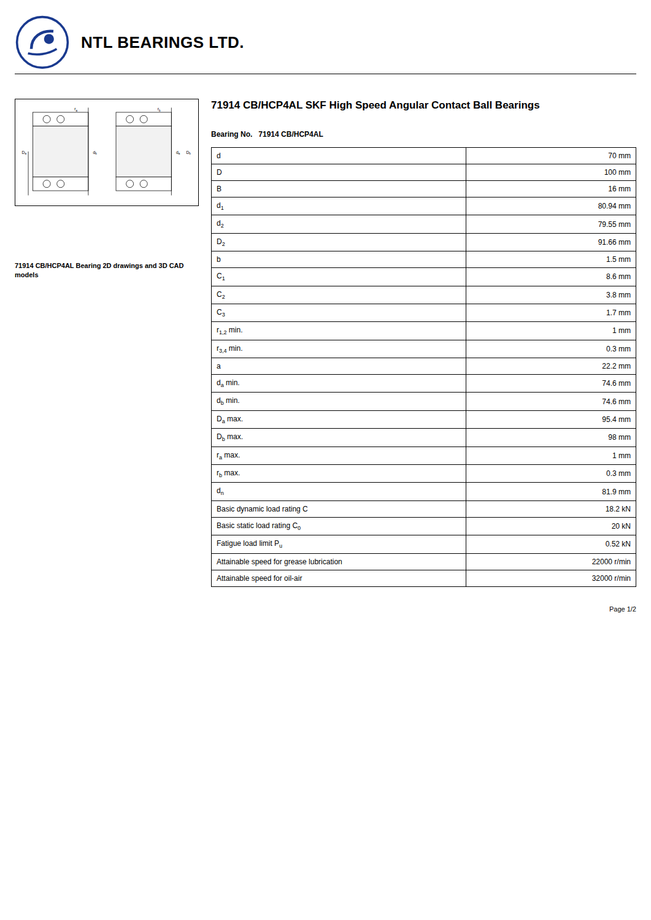NTL BEARINGS LTD.
ra rb Da db da Db
71914 CB/HCP4AL Bearing 2D drawings and 3D CAD models
71914 CB/HCP4AL SKF High Speed Angular Contact Ball Bearings
Bearing No. 71914 CB/HCP4AL
| d | 70 mm |
| D | 100 mm |
| B | 16 mm |
| d 1 | 80.94 mm |
| d 2 | 79.55 mm |
| D 2 | 91.66 mm |
| b | 1.5 mm |
| C 1 | 8.6 mm |
| C 2 | 3.8 mm |
| C 3 | 1.7 mm |
| r 1,2 min. | 1 mm |
| r 3,4 min. | 0.3 mm |
| a | 22.2 mm |
| d a min. | 74.6 mm |
| d b min. | 74.6 mm |
| D a max. | 95.4 mm |
| D b max. | 98 mm |
| r a max. | 1 mm |
| r b max. | 0.3 mm |
| d n | 81.9 mm |
| Basic dynamic load rating C | 18.2 kN |
| Basic static load rating C 0 | 20 kN |
| Fatigue load limit P u | 0.52 kN |
| Attainable speed for grease lubrication | 22000 r/min |
| Attainable speed for oil-air | 32000 r/min |
Page 1/2